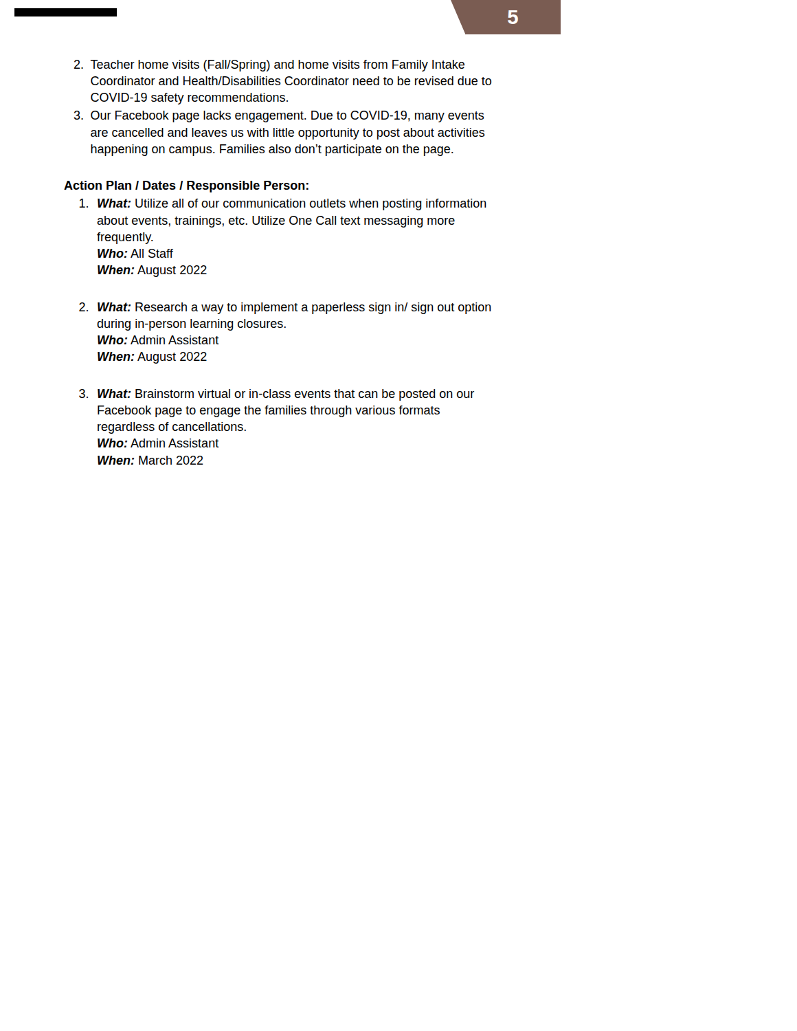5
2. Teacher home visits (Fall/Spring) and home visits from Family Intake Coordinator and Health/Disabilities Coordinator need to be revised due to COVID-19 safety recommendations.
3. Our Facebook page lacks engagement. Due to COVID-19, many events are cancelled and leaves us with little opportunity to post about activities happening on campus. Families also don’t participate on the page.
Action Plan / Dates / Responsible Person:
1. What: Utilize all of our communication outlets when posting information about events, trainings, etc. Utilize One Call text messaging more frequently.
Who: All Staff
When: August 2022
2. What: Research a way to implement a paperless sign in/ sign out option during in-person learning closures.
Who: Admin Assistant
When: August 2022
3. What: Brainstorm virtual or in-class events that can be posted on our Facebook page to engage the families through various formats regardless of cancellations.
Who: Admin Assistant
When: March 2022